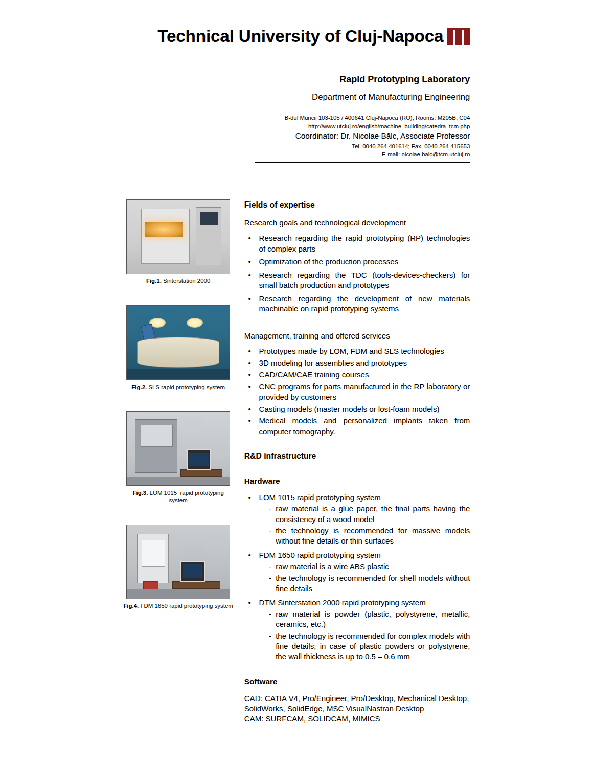Technical University of Cluj-Napoca
Rapid Prototyping Laboratory
Department of Manufacturing Engineering
B-dul Muncii 103-105 / 400641 Cluj-Napoca (RO), Rooms: M205B, C04
http://www.utcluj.ro/english/machine_building/catedra_tcm.php
Coordinator: Dr. Nicolae Bălc, Associate Professor
Tel. 0040 264 401614; Fax. 0040 264 415653
E-mail: nicolae.balc@tcm.utcluj.ro
Fig.1. Sinterstation 2000
Fig.2. SLS rapid prototyping system
Fig.3. LOM 1015 rapid prototyping system
Fig.4. FDM 1650 rapid prototyping system
Fields of expertise
Research goals and technological development
Research regarding the rapid prototyping (RP) technologies of complex parts
Optimization of the production processes
Research regarding the TDC (tools-devices-checkers) for small batch production and prototypes
Research regarding the development of new materials machinable on rapid prototyping systems
Management, training and offered services
Prototypes made by LOM, FDM and SLS technologies
3D modeling for assemblies and prototypes
CAD/CAM/CAE training courses
CNC programs for parts manufactured in the RP laboratory or provided by customers
Casting models (master models or lost-foam models)
Medical models and personalized implants taken from computer tomography.
R&D infrastructure
Hardware
LOM 1015 rapid prototyping system
raw material is a glue paper, the final parts having the consistency of a wood model
the technology is recommended for massive models without fine details or thin surfaces
FDM 1650 rapid prototyping system
raw material is a wire ABS plastic
the technology is recommended for shell models without fine details
DTM Sinterstation 2000 rapid prototyping system
raw material is powder (plastic, polystyrene, metallic, ceramics, etc.)
the technology is recommended for complex models with fine details; in case of plastic powders or polystyrene, the wall thickness is up to 0.5 – 0.6 mm
Software
CAD: CATIA V4, Pro/Engineer, Pro/Desktop, Mechanical Desktop, SolidWorks, SolidEdge, MSC VisualNastran Desktop CAM: SURFCAM, SOLIDCAM, MIMICS